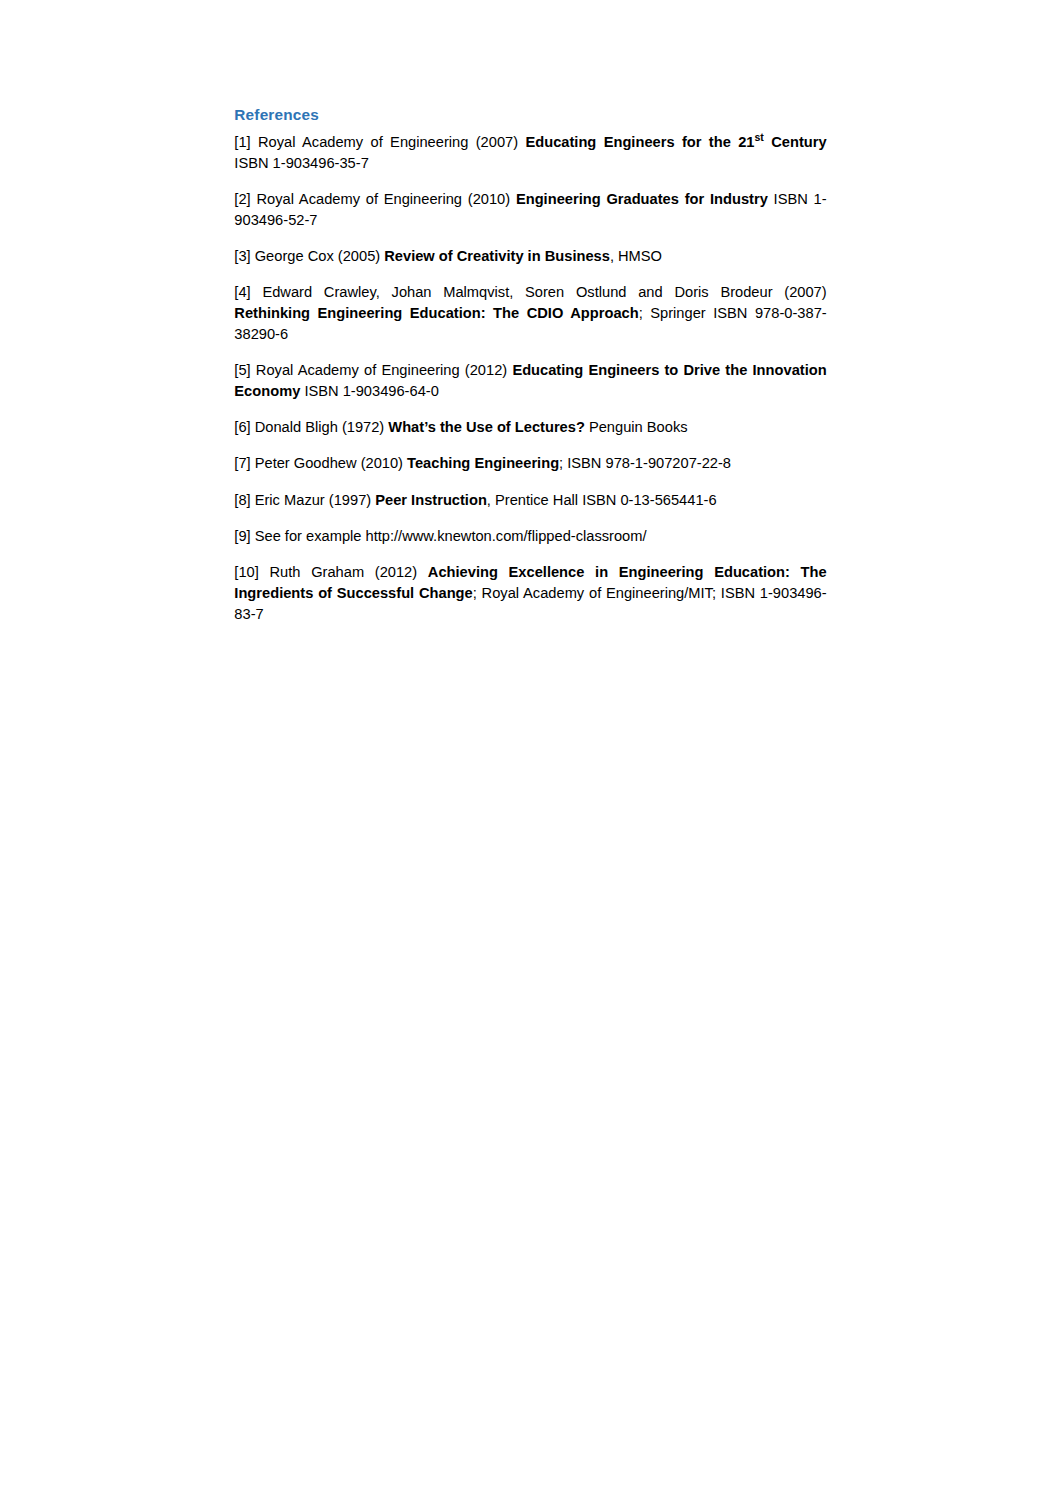References
[1] Royal Academy of Engineering (2007) Educating Engineers for the 21st Century ISBN 1-903496-35-7
[2] Royal Academy of Engineering (2010) Engineering Graduates for Industry ISBN 1-903496-52-7
[3] George Cox (2005) Review of Creativity in Business, HMSO
[4] Edward Crawley, Johan Malmqvist, Soren Ostlund and Doris Brodeur (2007) Rethinking Engineering Education: The CDIO Approach; Springer ISBN 978-0-387-38290-6
[5] Royal Academy of Engineering (2012) Educating Engineers to Drive the Innovation Economy ISBN 1-903496-64-0
[6] Donald Bligh (1972) What’s the Use of Lectures? Penguin Books
[7] Peter Goodhew (2010) Teaching Engineering; ISBN 978-1-907207-22-8
[8] Eric Mazur (1997) Peer Instruction, Prentice Hall ISBN 0-13-565441-6
[9] See for example http://www.knewton.com/flipped-classroom/
[10] Ruth Graham (2012) Achieving Excellence in Engineering Education: The Ingredients of Successful Change; Royal Academy of Engineering/MIT; ISBN 1-903496-83-7